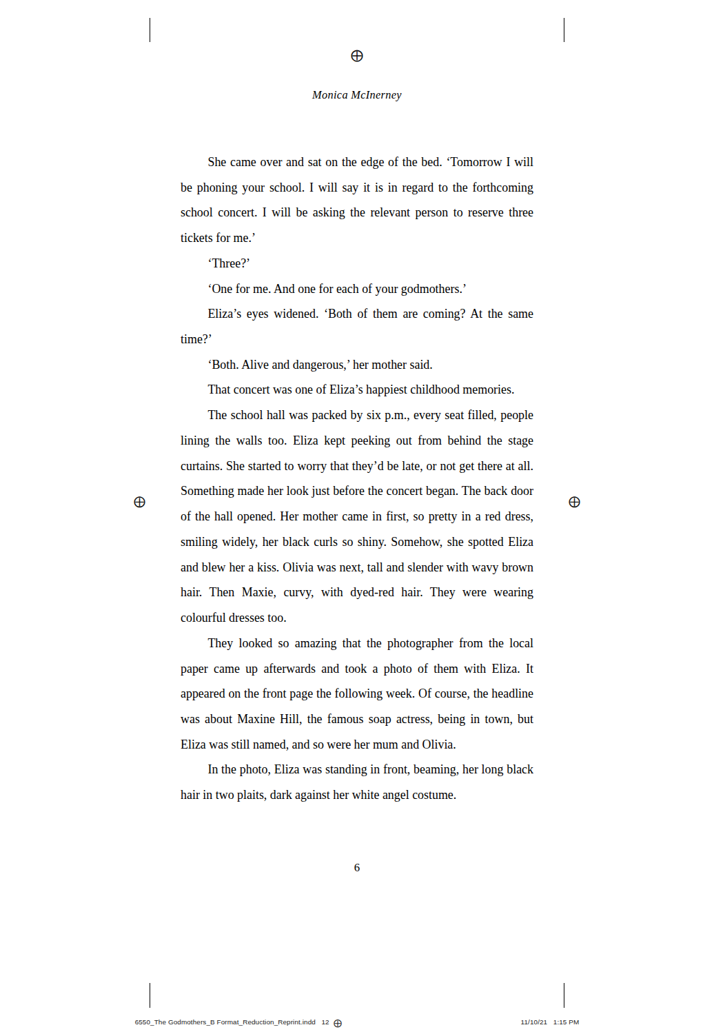⨁
⨁
⨁
Monica McInerney
She came over and sat on the edge of the bed. ‘Tomorrow I will be phoning your school. I will say it is in regard to the forthcoming school concert. I will be asking the relevant person to reserve three tickets for me.’
‘Three?’
‘One for me. And one for each of your godmothers.’
Eliza’s eyes widened. ‘Both of them are coming? At the same time?’
‘Both. Alive and dangerous,’ her mother said.
That concert was one of Eliza’s happiest childhood memories.
The school hall was packed by six p.m., every seat filled, people lining the walls too. Eliza kept peeking out from behind the stage curtains. She started to worry that they’d be late, or not get there at all. Something made her look just before the concert began. The back door of the hall opened. Her mother came in first, so pretty in a red dress, smiling widely, her black curls so shiny. Somehow, she spotted Eliza and blew her a kiss. Olivia was next, tall and slender with wavy brown hair. Then Maxie, curvy, with dyed-red hair. They were wearing colourful dresses too.
They looked so amazing that the photographer from the local paper came up afterwards and took a photo of them with Eliza. It appeared on the front page the following week. Of course, the headline was about Maxine Hill, the famous soap actress, being in town, but Eliza was still named, and so were her mum and Olivia.
In the photo, Eliza was standing in front, beaming, her long black hair in two plaits, dark against her white angel costume.
6
6550_The Godmothers_B Format_Reduction_Reprint.indd 12 ⨁ 11/10/21 1:15 PM